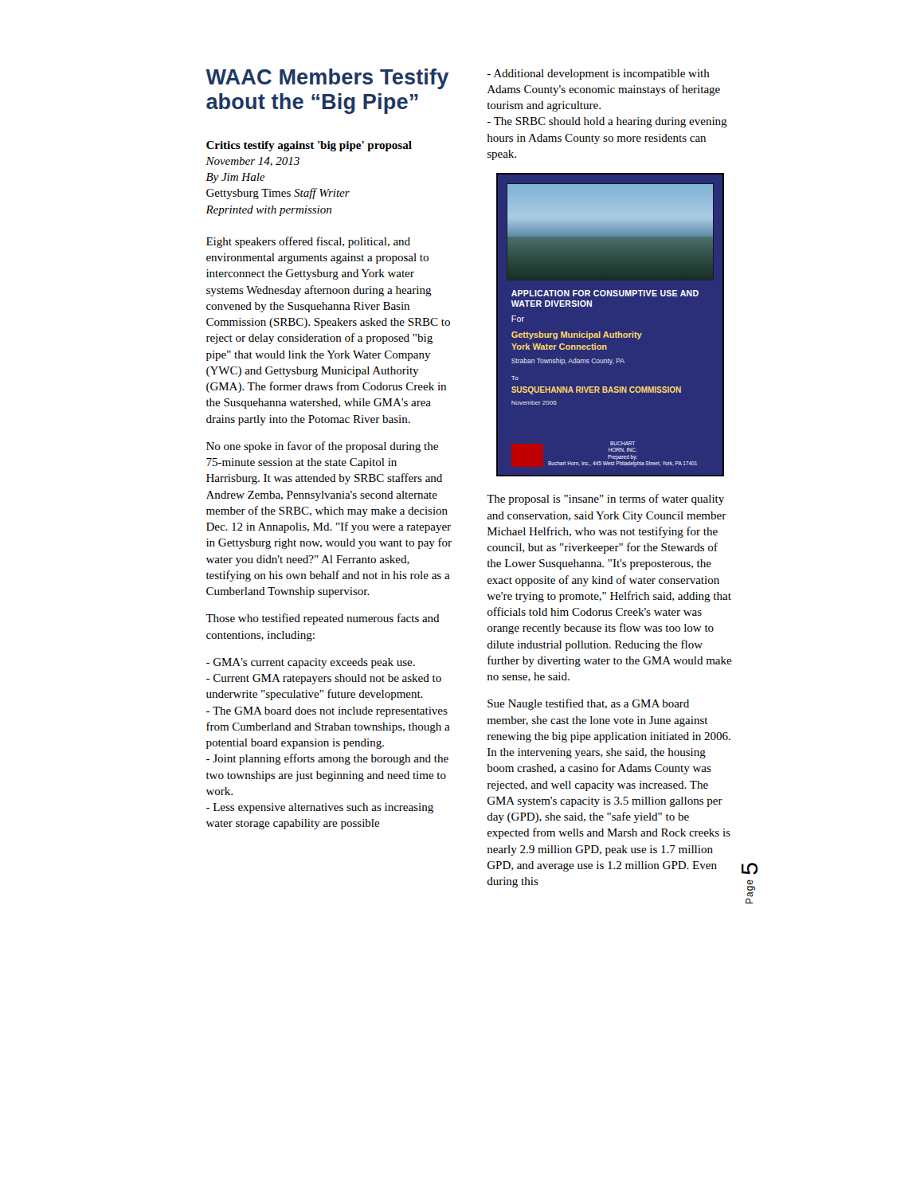WAAC Members Testify about the “Big Pipe”
Critics testify against 'big pipe' proposal
November 14, 2013
By Jim Hale
Gettysburg Times Staff Writer
Reprinted with permission
Eight speakers offered fiscal, political, and environmental arguments against a proposal to interconnect the Gettysburg and York water systems Wednesday afternoon during a hearing convened by the Susquehanna River Basin Commission (SRBC). Speakers asked the SRBC to reject or delay consideration of a proposed "big pipe" that would link the York Water Company (YWC) and Gettysburg Municipal Authority (GMA). The former draws from Codorus Creek in the Susquehanna watershed, while GMA's area drains partly into the Potomac River basin.
No one spoke in favor of the proposal during the 75-minute session at the state Capitol in Harrisburg. It was attended by SRBC staffers and Andrew Zemba, Pennsylvania's second alternate member of the SRBC, which may make a decision Dec. 12 in Annapolis, Md. "If you were a ratepayer in Gettysburg right now, would you want to pay for water you didn't need?" Al Ferranto asked, testifying on his own behalf and not in his role as a Cumberland Township supervisor.
Those who testified repeated numerous facts and contentions, including:
GMA's current capacity exceeds peak use.
Current GMA ratepayers should not be asked to underwrite "speculative" future development.
The GMA board does not include representatives from Cumberland and Straban townships, though a potential board expansion is pending.
Joint planning efforts among the borough and the two townships are just beginning and need time to work.
Less expensive alternatives such as increasing water storage capability are possible
Additional development is incompatible with Adams County's economic mainstays of heritage tourism and agriculture.
The SRBC should hold a hearing during evening hours in Adams County so more residents can speak.
APPLICATION FOR CONSUMPTIVE USE AND
WATER DIVERSION
For
Gettysburg Municipal Authority
York Water Connection
Straban Township, Adams County, PA
To
SUSQUEHANNA RIVER BASIN COMMISSION
November 2006
BUCHART
HORN, INC.
Prepared by:
Buchart Horn, Inc., 445 West Philadelphia Street, York, PA 17401
The proposal is "insane" in terms of water quality and conservation, said York City Council member Michael Helfrich, who was not testifying for the council, but as "riverkeeper" for the Stewards of the Lower Susquehanna. "It's preposterous, the exact opposite of any kind of water conservation we're trying to promote," Helfrich said, adding that officials told him Codorus Creek's water was orange recently because its flow was too low to dilute industrial pollution. Reducing the flow further by diverting water to the GMA would make no sense, he said.
Sue Naugle testified that, as a GMA board member, she cast the lone vote in June against renewing the big pipe application initiated in 2006. In the intervening years, she said, the housing boom crashed, a casino for Adams County was rejected, and well capacity was increased. The GMA system's capacity is 3.5 million gallons per day (GPD), she said, the "safe yield" to be expected from wells and Marsh and Rock creeks is nearly 2.9 million GPD, peak use is 1.7 million GPD, and average use is 1.2 million GPD. Even during this
Page 5